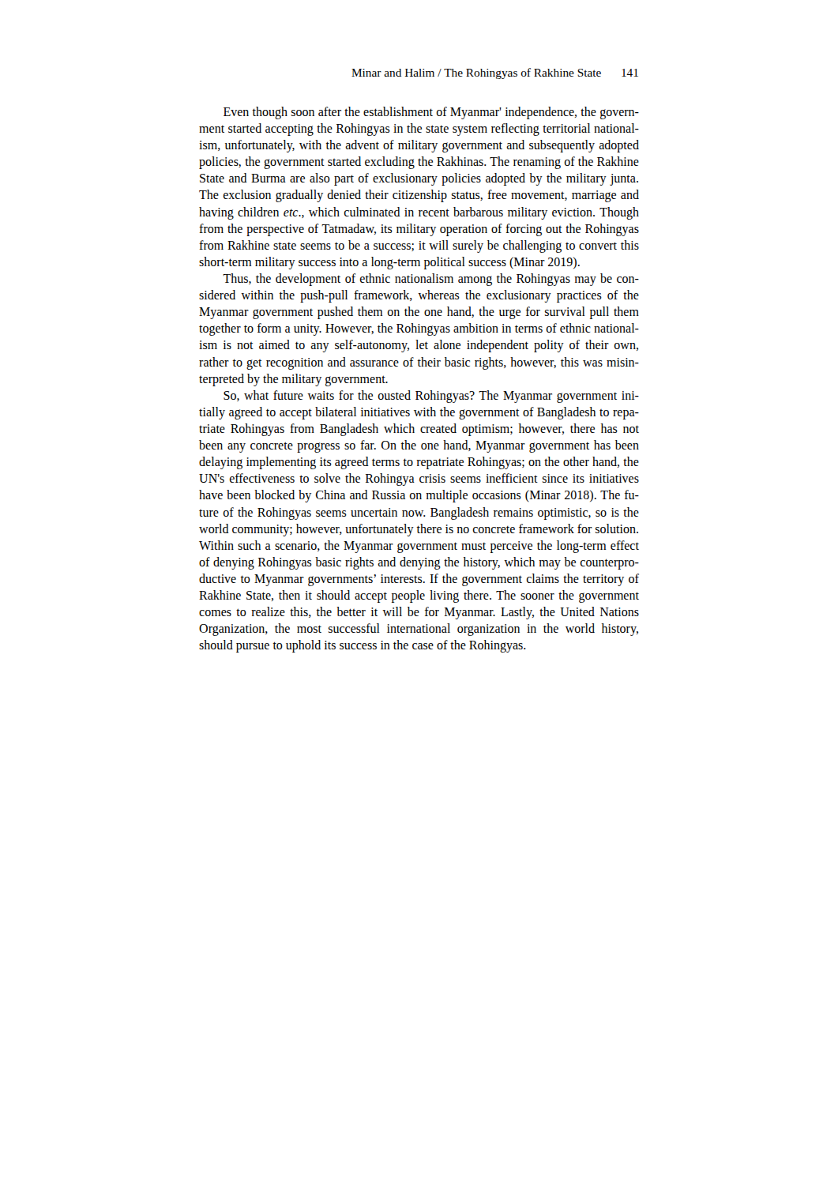Minar and Halim / The Rohingyas of Rakhine State141
Even though soon after the establishment of Myanmar' independence, the government started accepting the Rohingyas in the state system reflecting territorial nationalism, unfortunately, with the advent of military government and subsequently adopted policies, the government started excluding the Rakhinas. The renaming of the Rakhine State and Burma are also part of exclusionary policies adopted by the military junta. The exclusion gradually denied their citizenship status, free movement, marriage and having children etc., which culminated in recent barbarous military eviction. Though from the perspective of Tatmadaw, its military operation of forcing out the Rohingyas from Rakhine state seems to be a success; it will surely be challenging to convert this short-term military success into a long-term political success (Minar 2019).
Thus, the development of ethnic nationalism among the Rohingyas may be considered within the push-pull framework, whereas the exclusionary practices of the Myanmar government pushed them on the one hand, the urge for survival pull them together to form a unity. However, the Rohingyas ambition in terms of ethnic nationalism is not aimed to any self-autonomy, let alone independent polity of their own, rather to get recognition and assurance of their basic rights, however, this was misinterpreted by the military government.
So, what future waits for the ousted Rohingyas? The Myanmar government initially agreed to accept bilateral initiatives with the government of Bangladesh to repatriate Rohingyas from Bangladesh which created optimism; however, there has not been any concrete progress so far. On the one hand, Myanmar government has been delaying implementing its agreed terms to repatriate Rohingyas; on the other hand, the UN's effectiveness to solve the Rohingya crisis seems inefficient since its initiatives have been blocked by China and Russia on multiple occasions (Minar 2018). The future of the Rohingyas seems uncertain now. Bangladesh remains optimistic, so is the world community; however, unfortunately there is no concrete framework for solution. Within such a scenario, the Myanmar government must perceive the long-term effect of denying Rohingyas basic rights and denying the history, which may be counterproductive to Myanmar governments’ interests. If the government claims the territory of Rakhine State, then it should accept people living there. The sooner the government comes to realize this, the better it will be for Myanmar. Lastly, the United Nations Organization, the most successful international organization in the world history, should pursue to uphold its success in the case of the Rohingyas.